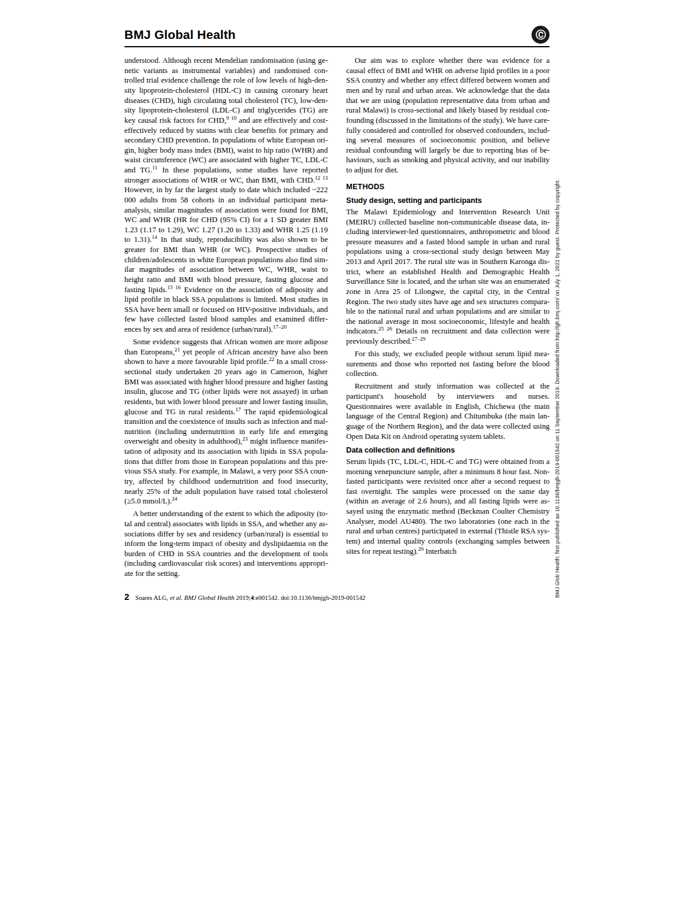BMJ Glob Health: first published as 10.1136/bmjgh-2019-001542 on 11 September 2019. Downloaded from http://gh.bmj.com/ on July 1, 2022 by guest. Protected by copyright.
BMJ Global Health
Ⓒ
understood. Although recent Mendelian randomisation (using genetic variants as instrumental variables) and randomised controlled trial evidence challenge the role of low levels of high-density lipoprotein-cholesterol (HDL-C) in causing coronary heart diseases (CHD), high circulating total cholesterol (TC), low-density lipoprotein-cholesterol (LDL-C) and triglycerides (TG) are key causal risk factors for CHD,9 10 and are effectively and cost-effectively reduced by statins with clear benefits for primary and secondary CHD prevention. In populations of white European origin, higher body mass index (BMI), waist to hip ratio (WHR) and waist circumference (WC) are associated with higher TC, LDL-C and TG.11 In these populations, some studies have reported stronger associations of WHR or WC, than BMI, with CHD.12 13 However, in by far the largest study to date which included ~222 000 adults from 58 cohorts in an individual participant meta-analysis, similar magnitudes of association were found for BMI, WC and WHR (HR for CHD (95% CI) for a 1 SD greater BMI 1.23 (1.17 to 1.29), WC 1.27 (1.20 to 1.33) and WHR 1.25 (1.19 to 1.31).14 In that study, reproducibility was also shown to be greater for BMI than WHR (or WC). Prospective studies of children/adolescents in white European populations also find similar magnitudes of association between WC, WHR, waist to height ratio and BMI with blood pressure, fasting glucose and fasting lipids.15 16 Evidence on the association of adiposity and lipid profile in black SSA populations is limited. Most studies in SSA have been small or focused on HIV-positive individuals, and few have collected fasted blood samples and examined differences by sex and area of residence (urban/rural).17–20
Some evidence suggests that African women are more adipose than Europeans,21 yet people of African ancestry have also been shown to have a more favourable lipid profile.22 In a small cross-sectional study undertaken 20 years ago in Cameroon, higher BMI was associated with higher blood pressure and higher fasting insulin, glucose and TG (other lipids were not assayed) in urban residents, but with lower blood pressure and lower fasting insulin, glucose and TG in rural residents.17 The rapid epidemiological transition and the coexistence of insults such as infection and malnutrition (including undernutrition in early life and emerging overweight and obesity in adulthood),23 might influence manifestation of adiposity and its association with lipids in SSA populations that differ from those in European populations and this previous SSA study. For example, in Malawi, a very poor SSA country, affected by childhood undernutrition and food insecurity, nearly 25% of the adult population have raised total cholesterol (≥5.0 mmol/L).24
A better understanding of the extent to which the adiposity (total and central) associates with lipids in SSA, and whether any associations differ by sex and residency (urban/rural) is essential to inform the long-term impact of obesity and dyslipidaemia on the burden of CHD in SSA countries and the development of tools (including cardiovascular risk scores) and interventions appropriate for the setting.
Our aim was to explore whether there was evidence for a causal effect of BMI and WHR on adverse lipid profiles in a poor SSA country and whether any effect differed between women and men and by rural and urban areas. We acknowledge that the data that we are using (population representative data from urban and rural Malawi) is cross-sectional and likely biased by residual confounding (discussed in the limitations of the study). We have carefully considered and controlled for observed confounders, including several measures of socioeconomic position, and believe residual confounding will largely be due to reporting bias of behaviours, such as smoking and physical activity, and our inability to adjust for diet.
Methods
Study design, setting and participants
The Malawi Epidemiology and Intervention Research Unit (MEIRU) collected baseline non-communicable disease data, including interviewer-led questionnaires, anthropometric and blood pressure measures and a fasted blood sample in urban and rural populations using a cross-sectional study design between May 2013 and April 2017. The rural site was in Southern Karonga district, where an established Health and Demographic Health Surveillance Site is located, and the urban site was an enumerated zone in Area 25 of Lilongwe, the capital city, in the Central Region. The two study sites have age and sex structures comparable to the national rural and urban populations and are similar to the national average in most socioeconomic, lifestyle and health indicators.25 26 Details on recruitment and data collection were previously described.27–29
For this study, we excluded people without serum lipid measurements and those who reported not fasting before the blood collection.
Recruitment and study information was collected at the participant's household by interviewers and nurses. Questionnaires were available in English, Chichewa (the main language of the Central Region) and Chitumbuka (the main language of the Northern Region), and the data were collected using Open Data Kit on Android operating system tablets.
Data collection and definitions
Serum lipids (TC, LDL-C, HDL-C and TG) were obtained from a morning venepuncture sample, after a minimum 8 hour fast. Non-fasted participants were revisited once after a second request to fast overnight. The samples were processed on the same day (within an average of 2.6 hours), and all fasting lipids were assayed using the enzymatic method (Beckman Coulter Chemistry Analyser, model AU480). The two laboratories (one each in the rural and urban centres) participated in external (Thistle RSA system) and internal quality controls (exchanging samples between sites for repeat testing).29 Interbatch
2 Soares ALG, et al. BMJ Global Health 2019;4:e001542. doi:10.1136/bmjgh-2019-001542